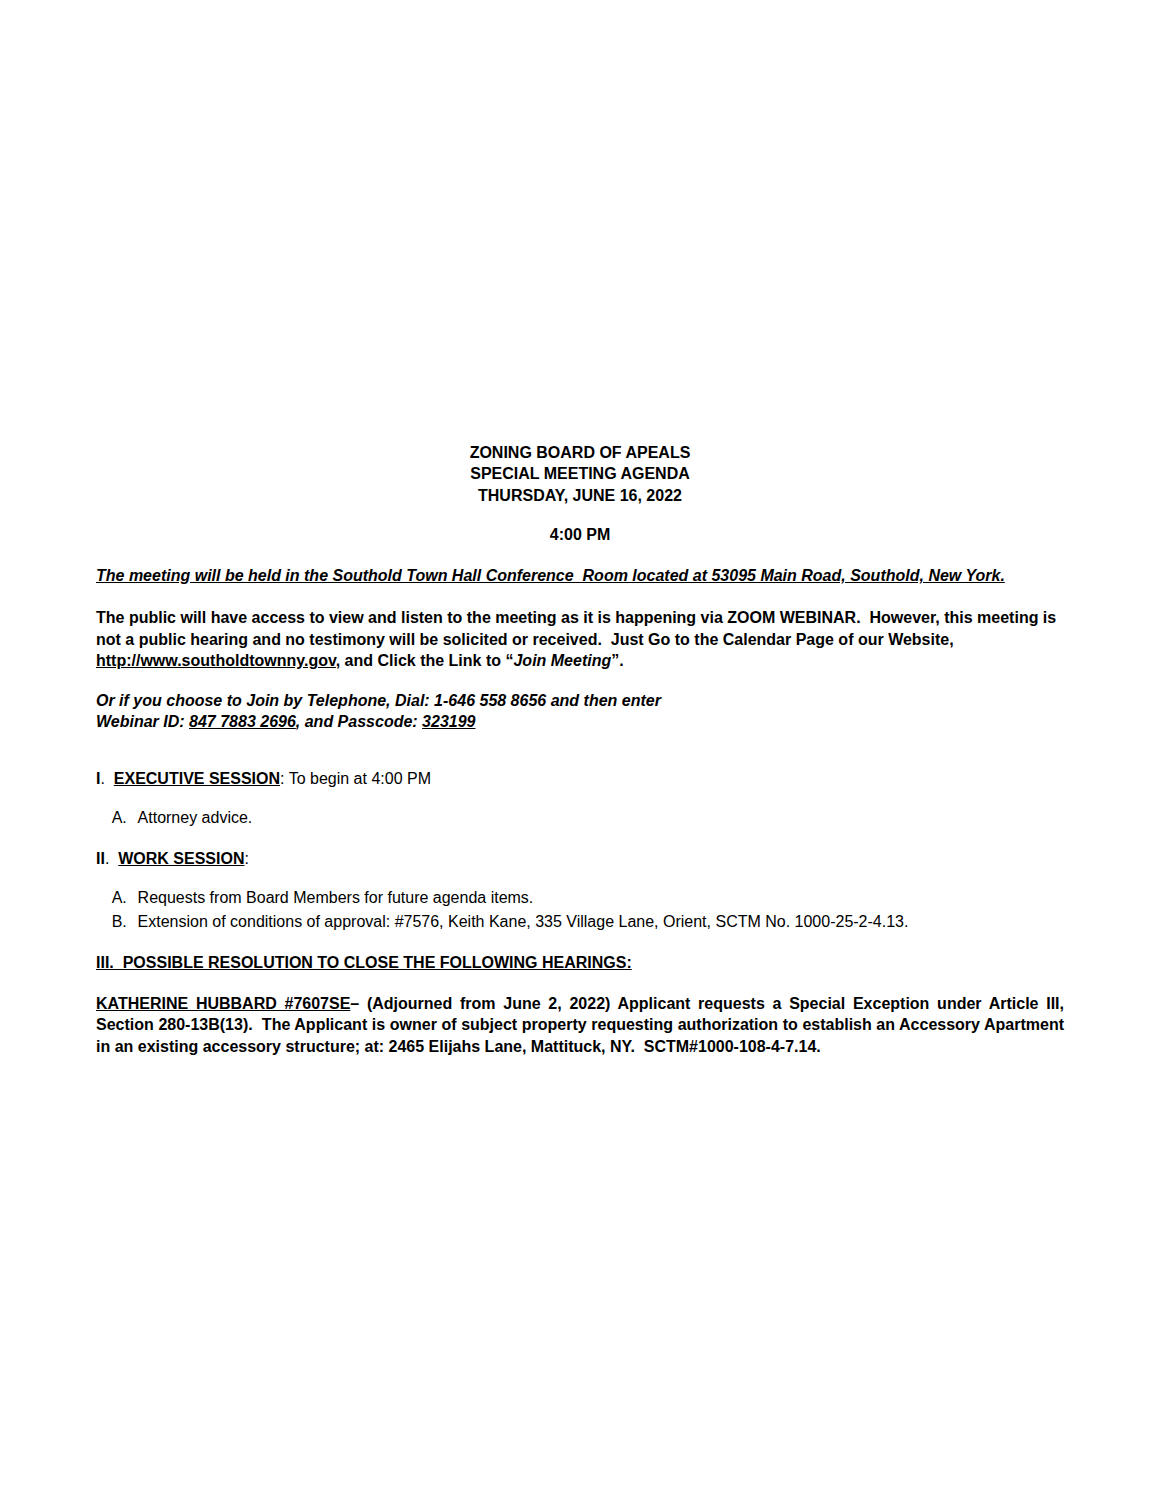ZONING BOARD OF APEALS
SPECIAL MEETING AGENDA
THURSDAY, JUNE 16, 2022
4:00 PM
The meeting will be held in the Southold Town Hall Conference Room located at 53095 Main Road, Southold, New York.
The public will have access to view and listen to the meeting as it is happening via ZOOM WEBINAR. However, this meeting is not a public hearing and no testimony will be solicited or received. Just Go to the Calendar Page of our Website, http://www.southoldtownny.gov, and Click the Link to “Join Meeting”.
Or if you choose to Join by Telephone, Dial: 1-646 558 8656 and then enter
Webinar ID: 847 7883 2696, and Passcode: 323199
I. EXECUTIVE SESSION: To begin at 4:00 PM
Attorney advice.
II. WORK SESSION:
Requests from Board Members for future agenda items.
Extension of conditions of approval: #7576, Keith Kane, 335 Village Lane, Orient, SCTM No. 1000-25-2-4.13.
III. POSSIBLE RESOLUTION TO CLOSE THE FOLLOWING HEARINGS:
KATHERINE HUBBARD #7607SE– (Adjourned from June 2, 2022) Applicant requests a Special Exception under Article III, Section 280-13B(13). The Applicant is owner of subject property requesting authorization to establish an Accessory Apartment in an existing accessory structure; at: 2465 Elijahs Lane, Mattituck, NY. SCTM#1000-108-4-7.14.